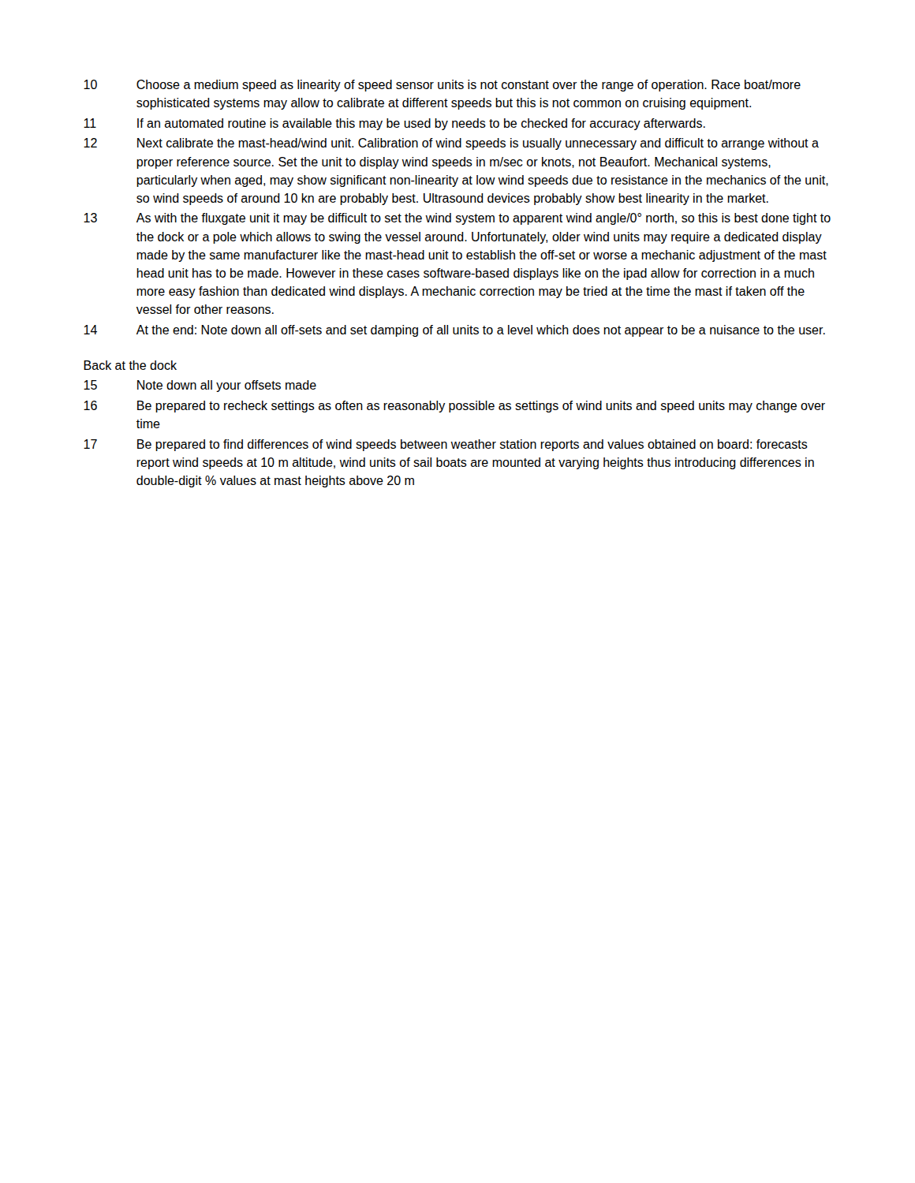10 Choose a medium speed as linearity of speed sensor units is not constant over the range of operation. Race boat/more sophisticated systems may allow to calibrate at different speeds but this is not common on cruising equipment.
11 If an automated routine is available this may be used by needs to be checked for accuracy afterwards.
12 Next calibrate the mast-head/wind unit. Calibration of wind speeds is usually unnecessary and difficult to arrange without a proper reference source. Set the unit to display wind speeds in m/sec or knots, not Beaufort. Mechanical systems, particularly when aged, may show significant non-linearity at low wind speeds due to resistance in the mechanics of the unit, so wind speeds of around 10 kn are probably best. Ultrasound devices probably show best linearity in the market.
13 As with the fluxgate unit it may be difficult to set the wind system to apparent wind angle/0° north, so this is best done tight to the dock or a pole which allows to swing the vessel around. Unfortunately, older wind units may require a dedicated display made by the same manufacturer like the mast-head unit to establish the off-set or worse a mechanic adjustment of the mast head unit has to be made. However in these cases software-based displays like on the ipad allow for correction in a much more easy fashion than dedicated wind displays. A mechanic correction may be tried at the time the mast if taken off the vessel for other reasons.
14 At the end: Note down all off-sets and set damping of all units to a level which does not appear to be a nuisance to the user.
Back at the dock
15 Note down all your offsets made
16 Be prepared to recheck settings as often as reasonably possible as settings of wind units and speed units may change over time
17 Be prepared to find differences of wind speeds between weather station reports and values obtained on board: forecasts report wind speeds at 10 m altitude, wind units of sail boats are mounted at varying heights thus introducing differences in double-digit % values at mast heights above 20 m